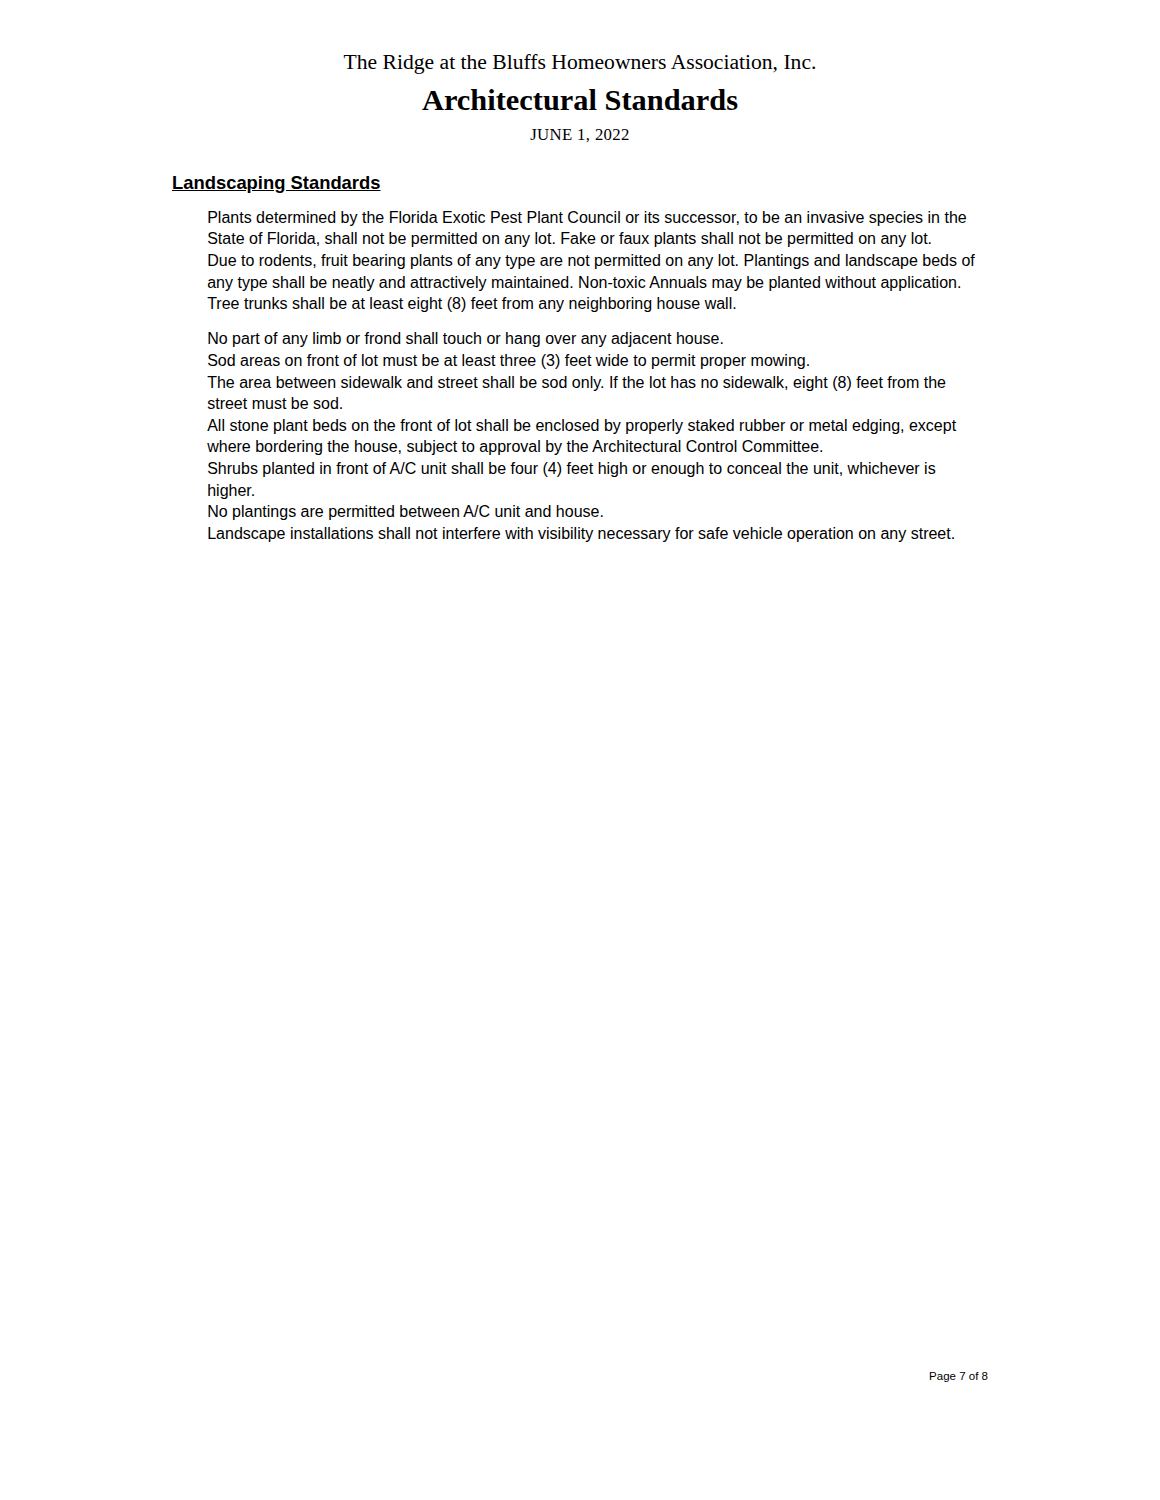The Ridge at the Bluffs Homeowners Association, Inc.
Architectural Standards
JUNE 1, 2022
Landscaping Standards
Plants determined by the Florida Exotic Pest Plant Council or its successor, to be an invasive species in the State of Florida, shall not be permitted on any lot. Fake or faux plants shall not be permitted on any lot.
Due to rodents, fruit bearing plants of any type are not permitted on any lot. Plantings and landscape beds of any type shall be neatly and attractively maintained. Non-toxic Annuals may be planted without application.
Tree trunks shall be at least eight (8) feet from any neighboring house wall.
No part of any limb or frond shall touch or hang over any adjacent house.
Sod areas on front of lot must be at least three (3) feet wide to permit proper mowing.
The area between sidewalk and street shall be sod only. If the lot has no sidewalk, eight (8) feet from the street must be sod.
All stone plant beds on the front of lot shall be enclosed by properly staked rubber or metal edging, except where bordering the house, subject to approval by the Architectural Control Committee.
Shrubs planted in front of A/C unit shall be four (4) feet high or enough to conceal the unit, whichever is higher.
No plantings are permitted between A/C unit and house.
Landscape installations shall not interfere with visibility necessary for safe vehicle operation on any street.
Page 7 of 8